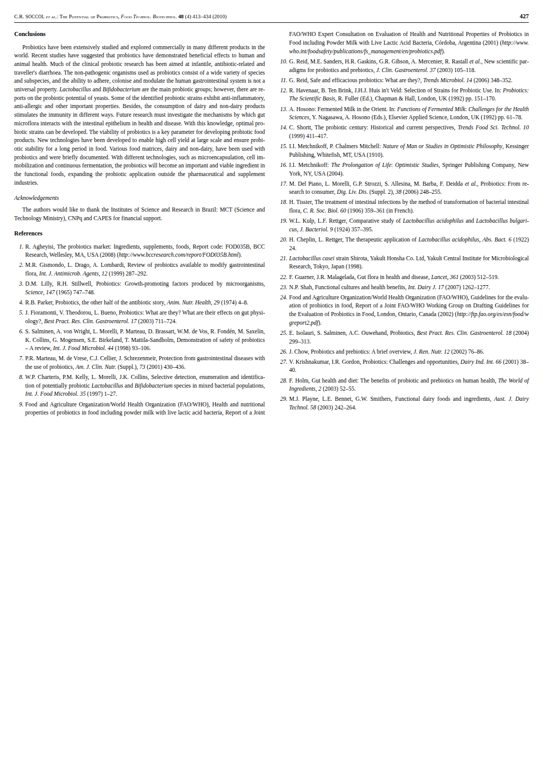C.R. SOCCOL et al.: The Potential of Probiotics, Food Technol. Biotechnol. 48 (4) 413–434 (2010) 427
Conclusions
Probiotics have been extensively studied and explored commercially in many different products in the world. Recent studies have suggested that probiotics have demonstrated beneficial effects to human and animal health. Much of the clinical probiotic research has been aimed at infantile, antibiotic-related and traveller's diarrhoea. The non-pathogenic organisms used as probiotics consist of a wide variety of species and subspecies, and the ability to adhere, colonise and modulate the human gastrointestinal system is not a universal property. Lactobacillus and Bifidobacterium are the main probiotic groups; however, there are reports on the probiotic potential of yeasts. Some of the identified probiotic strains exhibit anti-inflammatory, anti-allergic and other important properties. Besides, the consumption of dairy and non-dairy products stimulates the immunity in different ways. Future research must investigate the mechanisms by which gut microflora interacts with the intestinal epithelium in health and disease. With this knowledge, optimal probiotic strains can be developed. The viability of probiotics is a key parameter for developing probiotic food products. New technologies have been developed to enable high cell yield at large scale and ensure probiotic stability for a long period in food. Various food matrices, dairy and non-dairy, have been used with probiotics and were briefly documented. With different technologies, such as microencapsulation, cell immobilization and continuous fermentation, the probiotics will become an important and viable ingredient in the functional foods, expanding the probiotic application outside the pharmaceutical and supplement industries.
Acknowledgements
The authors would like to thank the Institutes of Science and Research in Brazil: MCT (Science and Technology Ministry), CNPq and CAPES for financial support.
References
R. Agheyisi, The probiotics market: Ingredients, supplements, foods, Report code: FOD035B, BCC Research, Wellesley, MA, USA (2008) (http://www.bccresearch.com/report/FOD035B.html).
M.R. Gismondo, L. Drago, A. Lombardi, Review of probiotics available to modify gastrointestinal flora, Int. J. Antimicrob. Agents, 12 (1999) 287–292.
D.M. Lilly, R.H. Stillwell, Probiotics: Growth-promoting factors produced by microorganisms, Science, 147 (1965) 747–748.
R.B. Parker, Probiotics, the other half of the antibiotic story, Anim. Nutr. Health, 29 (1974) 4–8.
J. Fioramonti, V. Theodorou, L. Bueno, Probiotics: What are they? What are their effects on gut physiology?, Best Pract. Res. Clin. Gastroenterol. 17 (2003) 711–724.
S. Salminen, A. von Wright, L. Morelli, P. Marteau, D. Brassart, W.M. de Vos, R. Fondén, M. Saxelin, K. Collins, G. Mogensen, S.E. Birkeland, T. Mattila-Sandholm, Demonstration of safety of probiotics – A review, Int. J. Food Microbiol. 44 (1998) 93–106.
P.R. Marteau, M. de Vrese, C.J. Cellier, J. Schrezenmeir, Protection from gastrointestinal diseases with the use of probiotics, Am. J. Clin. Nutr. (Suppl.), 73 (2001) 430–436.
W.P. Charteris, P.M. Kelly, L. Morelli, J.K. Collins, Selective detection, enumeration and identification of potentially probiotic Lactobacillus and Bifidobacterium species in mixed bacterial populations, Int. J. Food Microbiol. 35 (1997) 1–27.
Food and Agriculture Organization/World Health Organization (FAO/WHO), Health and nutritional properties of probiotics in food including powder milk with live lactic acid bacteria, Report of a Joint FAO/WHO Expert Consultation on Evaluation of Health and Nutritional Properties of Probiotics in Food including Powder Milk with Live Lactic Acid Bacteria, Córdoba, Argentina (2001) (http://www.who.int/foodsafety/publications/fs_management/en/probiotics.pdf).
G. Reid, M.E. Sanders, H.R. Gaskins, G.R. Gibson, A. Mercenier, R. Rastall et al., New scientific paradigms for probiotics and prebiotics, J. Clin. Gastroenterol. 37 (2003) 105–118.
G. Reid, Safe and efficacious probiotics: What are they?, Trends Microbiol. 14 (2006) 348–352.
R. Havenaar, B. Ten Brink, J.H.J. Huis in't Veld: Selection of Strains for Probiotic Use. In: Probiotics: The Scientific Basis, R. Fuller (Ed.), Chapman & Hall, London, UK (1992) pp. 151–170.
A. Hosono: Fermented Milk in the Orient. In: Functions of Fermented Milk: Challenges for the Health Sciences, Y. Nagasawa, A. Hosono (Eds.), Elsevier Applied Science, London, UK (1992) pp. 61–78.
C. Shortt, The probiotic century: Historical and current perspectives, Trends Food Sci. Technol. 10 (1999) 411–417.
I.I. Metchnikoff, P. Chalmers Mitchell: Nature of Man or Studies in Optimistic Philosophy, Kessinger Publishing, Whitefish, MT, USA (1910).
I.I. Metchnikoff: The Prolongation of Life: Optimistic Studies, Springer Publishing Company, New York, NY, USA (2004).
M. Del Piano, L. Morelli, G.P. Strozzi, S. Allesina, M. Barba, F. Deidda et al., Probiotics: From research to consumer, Dig. Liv. Dis. (Suppl. 2), 38 (2006) 248–255.
H. Tissier, The treatment of intestinal infections by the method of transformation of bacterial intestinal flora, C. R. Soc. Biol. 60 (1906) 359–361 (in French).
W.L. Kulp, L.F. Rettger, Comparative study of Lactobacillus acidophilus and Lactobacillus bulgaricus, J. Bacteriol. 9 (1924) 357–395.
H. Cheplin, L. Rettger, The therapeutic application of Lactobacillus acidophilus, Abs. Bact. 6 (1922) 24.
Lactobacillus casei strain Shirota, Yakult Honsha Co. Ltd, Yakult Central Institute for Microbiological Research, Tokyo, Japan (1998).
F. Guarner, J.R. Malagelada, Gut flora in health and disease, Lancet, 361 (2003) 512–519.
N.P. Shah, Functional cultures and health benefits, Int. Dairy J. 17 (2007) 1262–1277.
Food and Agriculture Organization/World Health Organization (FAO/WHO), Guidelines for the evaluation of probiotics in food, Report of a Joint FAO/WHO Working Group on Drafting Guidelines for the Evaluation of Probiotics in Food, London, Ontario, Canada (2002) (http://ftp.fao.org/es/esn/food/wgreport2.pdf).
E. Isolauri, S. Salminen, A.C. Ouwehand, Probiotics, Best Pract. Res. Clin. Gastroenterol. 18 (2004) 299–313.
J. Chow, Probiotics and prebiotics: A brief overview, J. Ren. Nutr. 12 (2002) 76–86.
V. Krishnakumar, I.R. Gordon, Probiotics: Challenges and opportunities, Dairy Ind. Int. 66 (2001) 38–40.
F. Holm, Gut health and diet: The benefits of probiotic and prebiotics on human health, The World of Ingredients, 2 (2003) 52–55.
M.J. Playne, L.E. Bennet, G.W. Smithers, Functional dairy foods and ingredients, Aust. J. Dairy Technol. 58 (2003) 242–264.